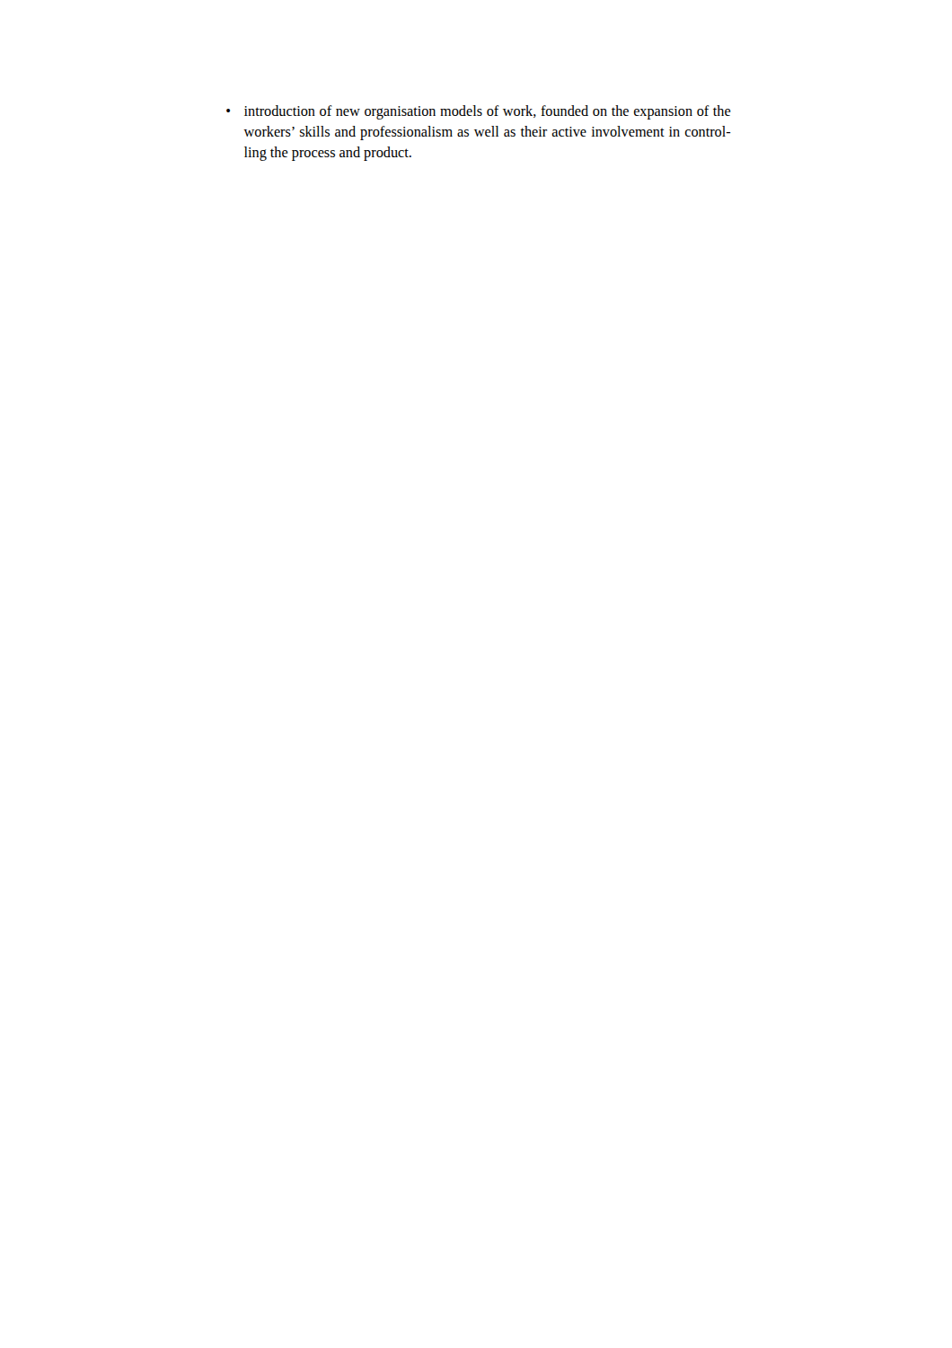introduction of new organisation models of work, founded on the expansion of the workers’ skills and professionalism as well as their active involvement in controlling the process and product.